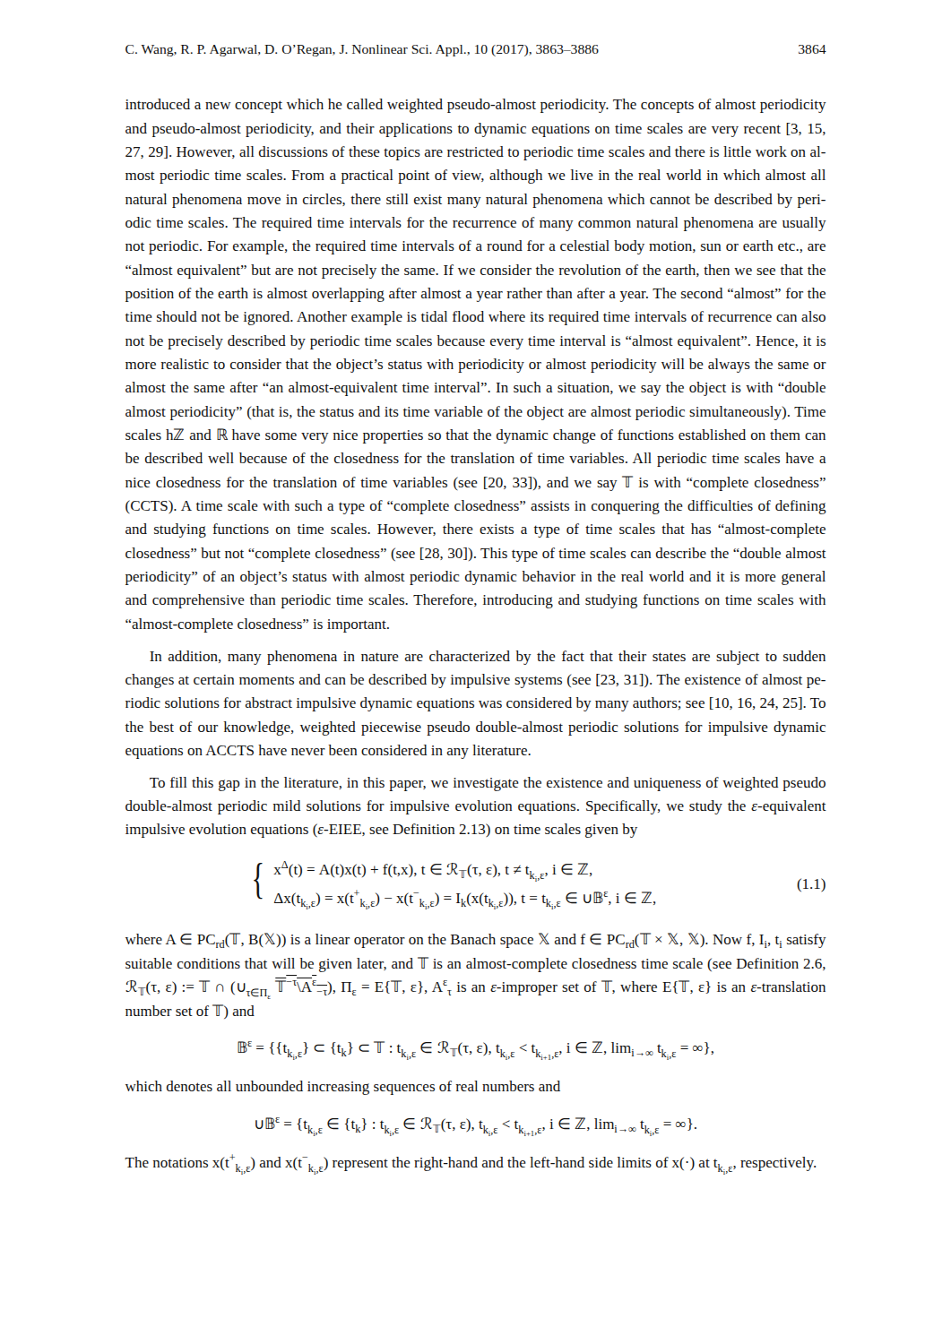C. Wang, R. P. Agarwal, D. O’Regan, J. Nonlinear Sci. Appl., 10 (2017), 3863–3886 3864
introduced a new concept which he called weighted pseudo-almost periodicity. The concepts of almost periodicity and pseudo-almost periodicity, and their applications to dynamic equations on time scales are very recent [3, 15, 27, 29]. However, all discussions of these topics are restricted to periodic time scales and there is little work on almost periodic time scales. From a practical point of view, although we live in the real world in which almost all natural phenomena move in circles, there still exist many natural phenomena which cannot be described by periodic time scales. The required time intervals for the recurrence of many common natural phenomena are usually not periodic. For example, the required time intervals of a round for a celestial body motion, sun or earth etc., are “almost equivalent” but are not precisely the same. If we consider the revolution of the earth, then we see that the position of the earth is almost overlapping after almost a year rather than after a year. The second “almost” for the time should not be ignored. Another example is tidal flood where its required time intervals of recurrence can also not be precisely described by periodic time scales because every time interval is “almost equivalent”. Hence, it is more realistic to consider that the object’s status with periodicity or almost periodicity will be always the same or almost the same after “an almost-equivalent time interval”. In such a situation, we say the object is with “double almost periodicity” (that is, the status and its time variable of the object are almost periodic simultaneously). Time scales hℤ and ℝ have some very nice properties so that the dynamic change of functions established on them can be described well because of the closedness for the translation of time variables. All periodic time scales have a nice closedness for the translation of time variables (see [20, 33]), and we say 𝕋 is with “complete closedness” (CCTS). A time scale with such a type of “complete closedness” assists in conquering the difficulties of defining and studying functions on time scales. However, there exists a type of time scales that has “almost-complete closedness” but not “complete closedness” (see [28, 30]). This type of time scales can describe the “double almost periodicity” of an object’s status with almost periodic dynamic behavior in the real world and it is more general and comprehensive than periodic time scales. Therefore, introducing and studying functions on time scales with “almost-complete closedness” is important.
In addition, many phenomena in nature are characterized by the fact that their states are subject to sudden changes at certain moments and can be described by impulsive systems (see [23, 31]). The existence of almost periodic solutions for abstract impulsive dynamic equations was considered by many authors; see [10, 16, 24, 25]. To the best of our knowledge, weighted piecewise pseudo double-almost periodic solutions for impulsive dynamic equations on ACCTS have never been considered in any literature.
To fill this gap in the literature, in this paper, we investigate the existence and uniqueness of weighted pseudo double-almost periodic mild solutions for impulsive evolution equations. Specifically, we study the ε-equivalent impulsive evolution equations (ε-EIEE, see Definition 2.13) on time scales given by
{ xΔ(t) = A(t)x(t) + f(t,x), t ∈ ℛ𝕋(τ, ε), t ≠ tki,ε, i ∈ ℤ, Δx(tki,ε) = x(t+ki,ε) − x(t−ki,ε) = Ik(x(tki,ε)), t = tki,ε ∈ ∪𝔹ε, i ∈ ℤ, (1.1)
where A ∈ PCrd(𝕋, B(𝕏)) is a linear operator on the Banach space 𝕏 and f ∈ PCrd(𝕋 × 𝕏, 𝕏). Now f, Ii, ti satisfy suitable conditions that will be given later, and 𝕋 is an almost-complete closedness time scale (see Definition 2.6, ℛ𝕋(τ, ε) := 𝕋 ∩ (∪τ∈Πε 𝕋−τ\Aε−τ), Πε = E{𝕋, ε}, Aετ is an ε-improper set of 𝕋, where E{𝕋, ε} is an ε-translation number set of 𝕋) and
𝔹ε = {{tki,ε} ⊂ {tk} ⊂ 𝕋 : tki,ε ∈ ℛ𝕋(τ, ε), tki,ε < tki+1,ε, i ∈ ℤ, limi→∞ tki,ε = ∞},
which denotes all unbounded increasing sequences of real numbers and
∪𝔹ε = {tki,ε ∈ {tk} : tki,ε ∈ ℛ𝕋(τ, ε), tki,ε < tki+1,ε, i ∈ ℤ, limi→∞ tki,ε = ∞}.
The notations x(t+ki,ε) and x(t−ki,ε) represent the right-hand and the left-hand side limits of x(·) at tki,ε, respectively.